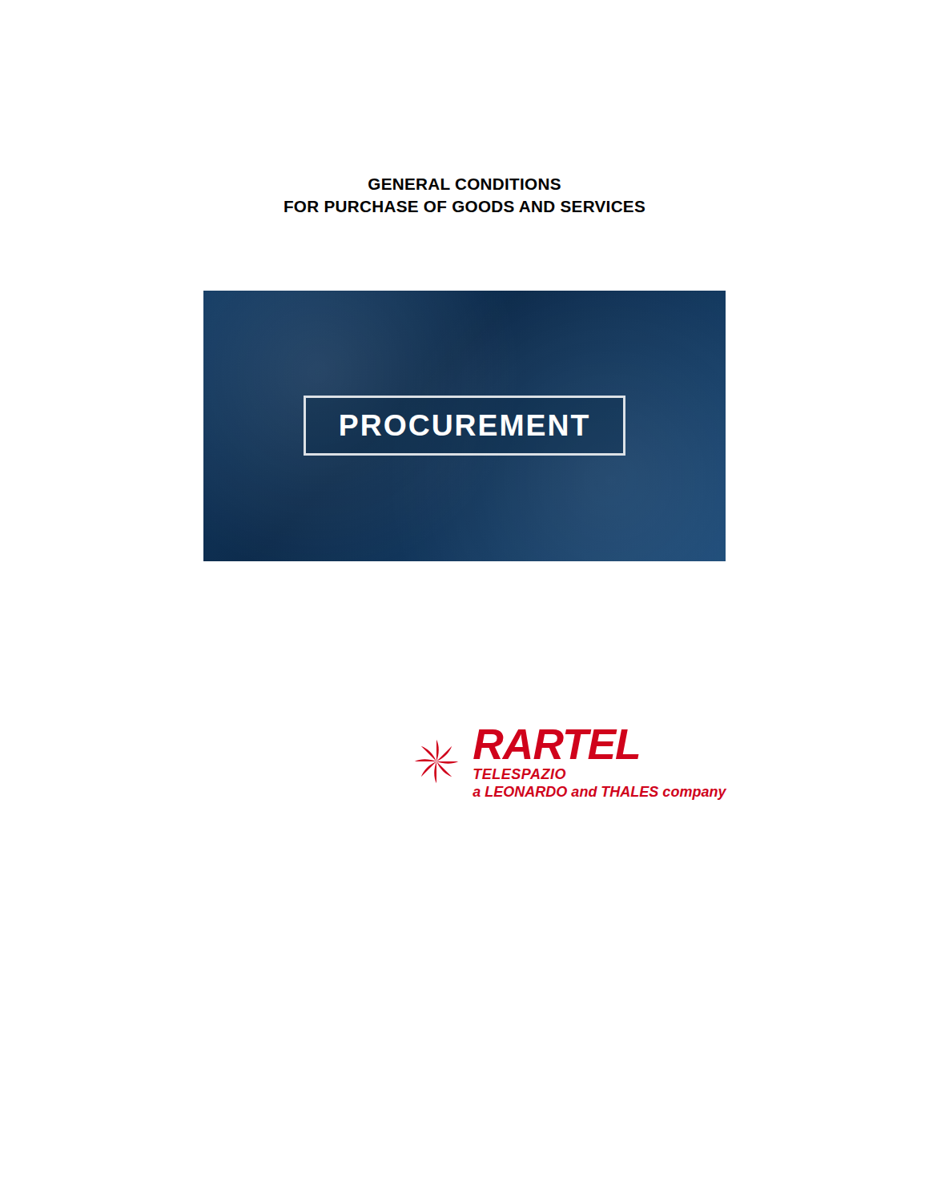General Conditions
for Purchase of Goods and Services
Procurement
RARTEL TELESPAZIO a LEONARDO and THALES company